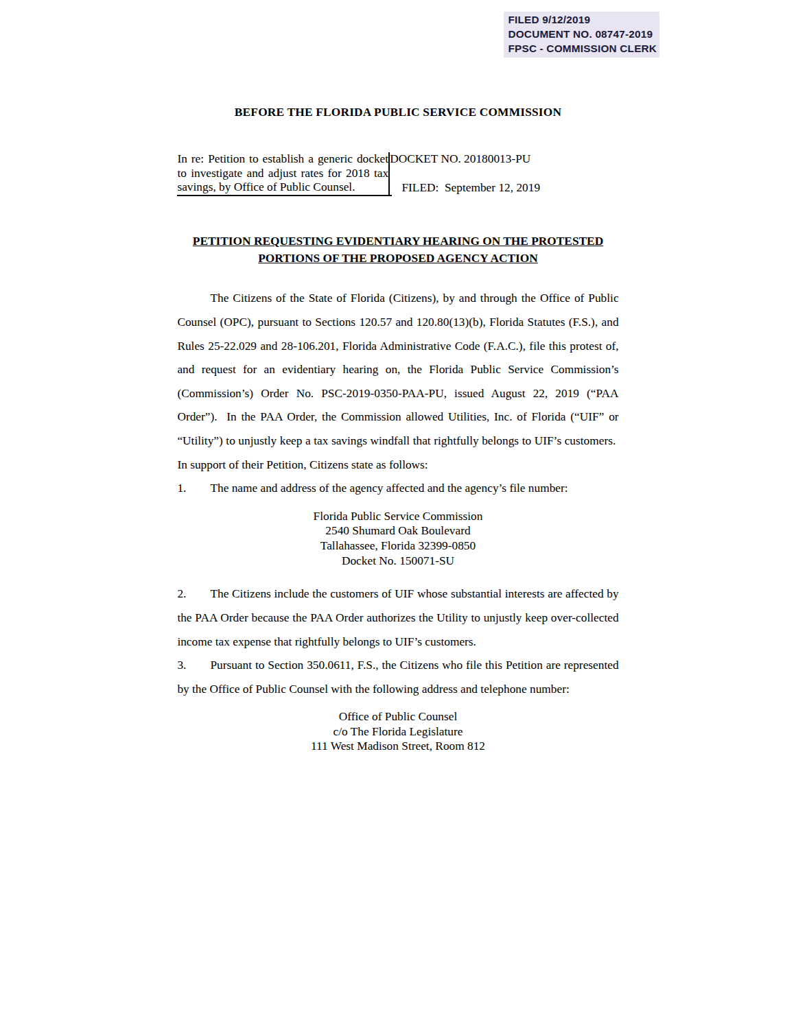FILED 9/12/2019
DOCUMENT NO. 08747-2019
FPSC - COMMISSION CLERK
BEFORE THE FLORIDA PUBLIC SERVICE COMMISSION
| In re: Petition to establish a generic docket to investigate and adjust rates for 2018 tax savings, by Office of Public Counsel. | DOCKET NO. 20180013-PU FILED: September 12, 2019 |
PETITION REQUESTING EVIDENTIARY HEARING ON THE PROTESTED
PORTIONS OF THE PROPOSED AGENCY ACTION
The Citizens of the State of Florida (Citizens), by and through the Office of Public Counsel (OPC), pursuant to Sections 120.57 and 120.80(13)(b), Florida Statutes (F.S.), and Rules 25-22.029 and 28-106.201, Florida Administrative Code (F.A.C.), file this protest of, and request for an evidentiary hearing on, the Florida Public Service Commission’s (Commission’s) Order No. PSC-2019-0350-PAA-PU, issued August 22, 2019 (“PAA Order”). In the PAA Order, the Commission allowed Utilities, Inc. of Florida (“UIF” or “Utility”) to unjustly keep a tax savings windfall that rightfully belongs to UIF’s customers. In support of their Petition, Citizens state as follows:
1. The name and address of the agency affected and the agency’s file number:
Florida Public Service Commission
2540 Shumard Oak Boulevard
Tallahassee, Florida 32399-0850
Docket No. 150071-SU
2. The Citizens include the customers of UIF whose substantial interests are affected by the PAA Order because the PAA Order authorizes the Utility to unjustly keep over-collected income tax expense that rightfully belongs to UIF’s customers.
3. Pursuant to Section 350.0611, F.S., the Citizens who file this Petition are represented by the Office of Public Counsel with the following address and telephone number:
Office of Public Counsel
c/o The Florida Legislature
111 West Madison Street, Room 812